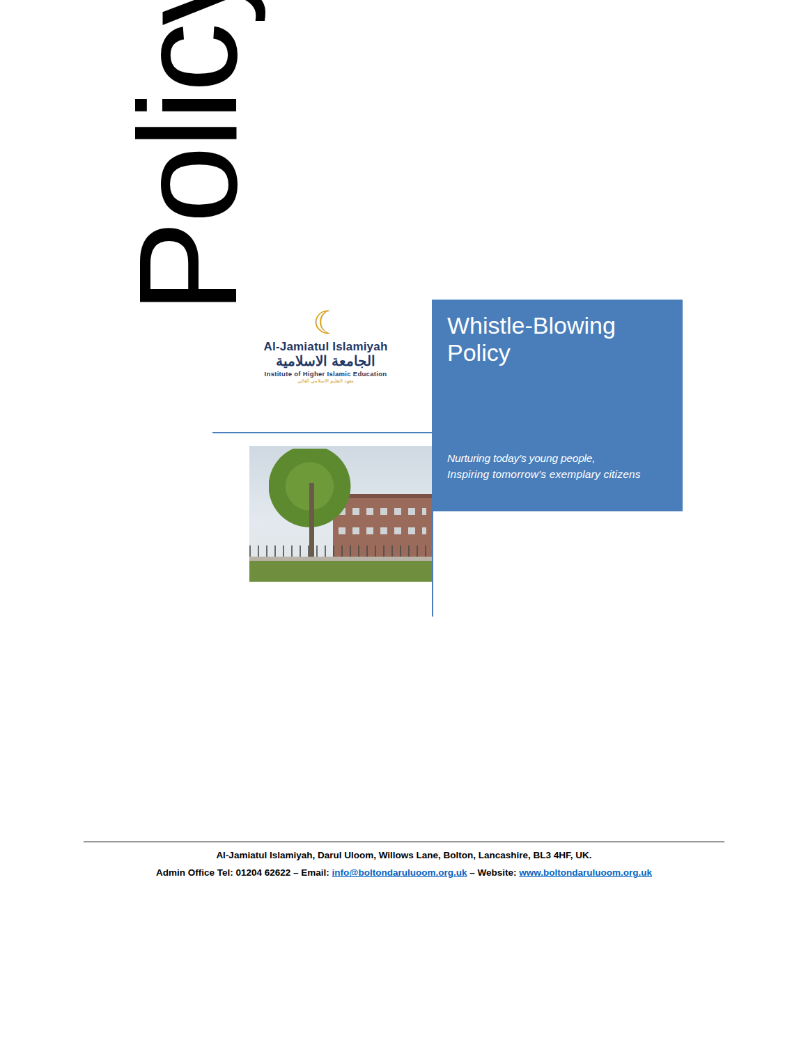Policy
☾
Al-Jamiatul Islamiyah
الجامعة الاسلامية
Institute of Higher Islamic Education
معهد التعليم الاسلامي العالي
Whistle-Blowing Policy
Nurturing today’s young people, Inspiring tomorrow's exemplary citizens
Al-Jamiatul Islamiyah, Darul Uloom, Willows Lane, Bolton, Lancashire, BL3 4HF, UK.
Admin Office Tel: 01204 62622 – Email: info@boltondaruluoom.org.uk – Website: www.boltondaruluoom.org.uk